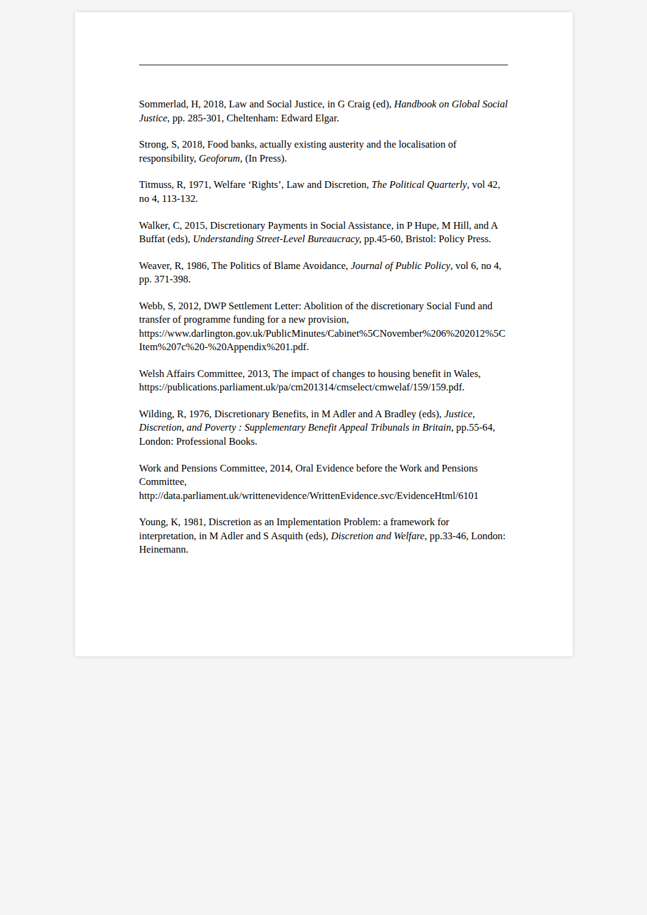Sommerlad, H, 2018, Law and Social Justice, in G Craig (ed), Handbook on Global Social Justice, pp. 285-301, Cheltenham: Edward Elgar.
Strong, S, 2018, Food banks, actually existing austerity and the localisation of responsibility, Geoforum, (In Press).
Titmuss, R, 1971, Welfare ‘Rights’, Law and Discretion, The Political Quarterly, vol 42, no 4, 113-132.
Walker, C, 2015, Discretionary Payments in Social Assistance, in P Hupe, M Hill, and A Buffat (eds), Understanding Street-Level Bureaucracy, pp.45-60, Bristol: Policy Press.
Weaver, R, 1986, The Politics of Blame Avoidance, Journal of Public Policy, vol 6, no 4, pp. 371-398.
Webb, S, 2012, DWP Settlement Letter: Abolition of the discretionary Social Fund and transfer of programme funding for a new provision,
https://www.darlington.gov.uk/PublicMinutes/Cabinet%5CNovember%206%202012%5CItem%207c%20-%20Appendix%201.pdf.
Welsh Affairs Committee, 2013, The impact of changes to housing benefit in Wales,
https://publications.parliament.uk/pa/cm201314/cmselect/cmwelaf/159/159.pdf.
Wilding, R, 1976, Discretionary Benefits, in M Adler and A Bradley (eds), Justice, Discretion, and Poverty : Supplementary Benefit Appeal Tribunals in Britain, pp.55-64, London: Professional Books.
Work and Pensions Committee, 2014, Oral Evidence before the Work and Pensions Committee,
http://data.parliament.uk/writtenevidence/WrittenEvidence.svc/EvidenceHtml/6101
Young, K, 1981, Discretion as an Implementation Problem: a framework for interpretation, in M Adler and S Asquith (eds), Discretion and Welfare, pp.33-46, London: Heinemann.